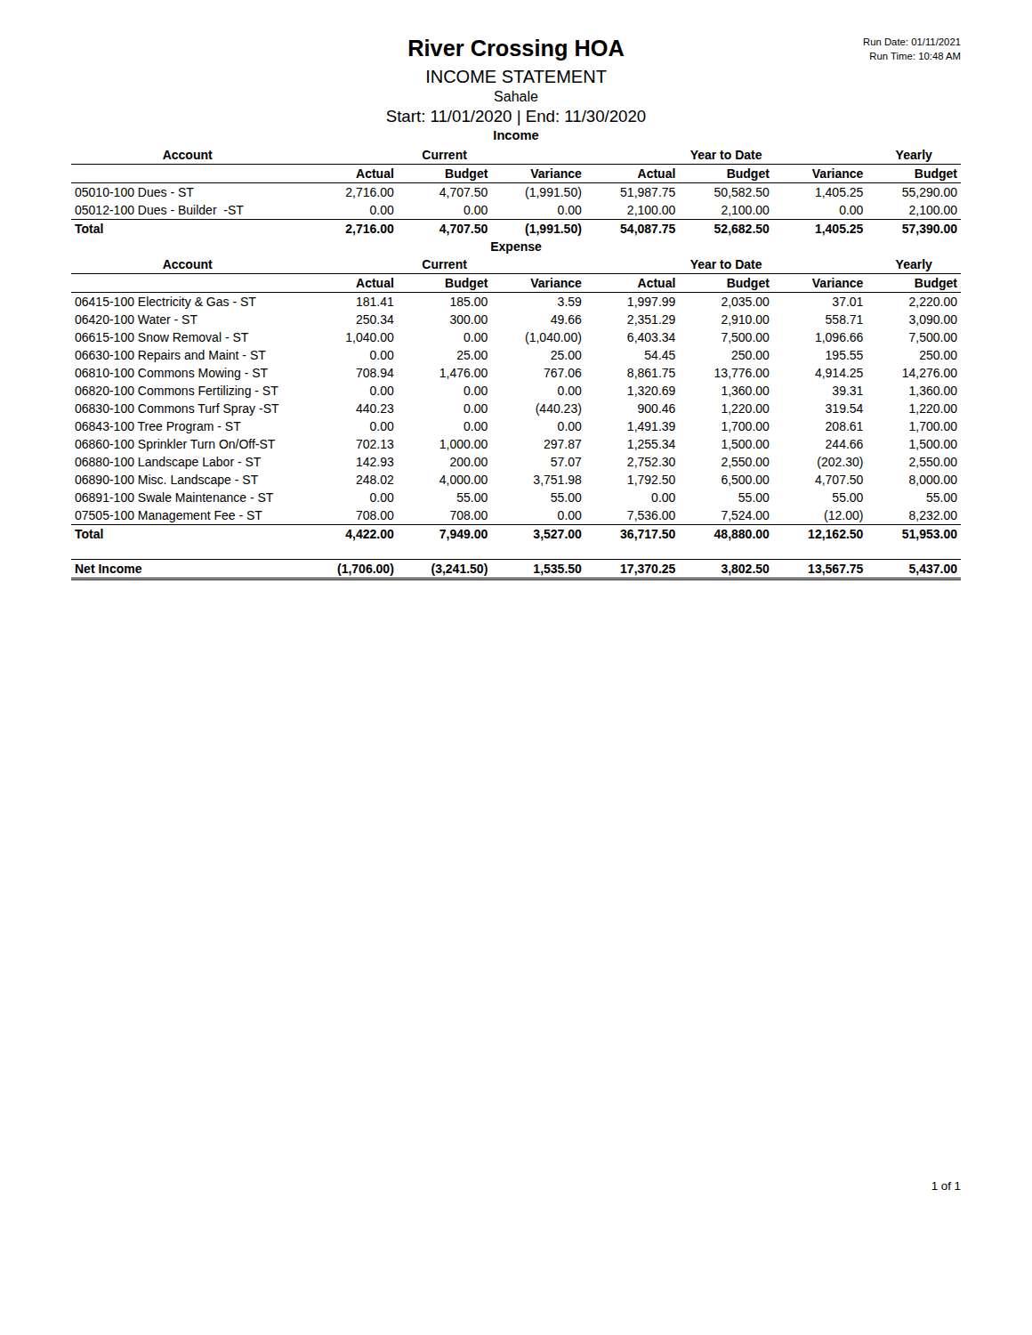Run Date: 01/11/2021
Run Time: 10:48 AM
River Crossing HOA
INCOME STATEMENT
Sahale
Start: 11/01/2020 | End: 11/30/2020
Income
| Account | Current | Year to Date | Yearly |
| --- | --- | --- | --- |
| | Actual | Budget | Variance | Actual | Budget | Variance | Budget |
| 05010-100 Dues - ST | 2,716.00 | 4,707.50 | (1,991.50) | 51,987.75 | 50,582.50 | 1,405.25 | 55,290.00 |
| 05012-100 Dues - Builder -ST | 0.00 | 0.00 | 0.00 | 2,100.00 | 2,100.00 | 0.00 | 2,100.00 |
| Total | 2,716.00 | 4,707.50 | (1,991.50) | 54,087.75 | 52,682.50 | 1,405.25 | 57,390.00 |
| Expense |
| Account | Current | Year to Date | Yearly |
| --- | --- | --- | --- |
| | Actual | Budget | Variance | Actual | Budget | Variance | Budget |
| 06415-100 Electricity & Gas - ST | 181.41 | 185.00 | 3.59 | 1,997.99 | 2,035.00 | 37.01 | 2,220.00 |
| 06420-100 Water - ST | 250.34 | 300.00 | 49.66 | 2,351.29 | 2,910.00 | 558.71 | 3,090.00 |
| 06615-100 Snow Removal - ST | 1,040.00 | 0.00 | (1,040.00) | 6,403.34 | 7,500.00 | 1,096.66 | 7,500.00 |
| 06630-100 Repairs and Maint - ST | 0.00 | 25.00 | 25.00 | 54.45 | 250.00 | 195.55 | 250.00 |
| 06810-100 Commons Mowing - ST | 708.94 | 1,476.00 | 767.06 | 8,861.75 | 13,776.00 | 4,914.25 | 14,276.00 |
| 06820-100 Commons Fertilizing - ST | 0.00 | 0.00 | 0.00 | 1,320.69 | 1,360.00 | 39.31 | 1,360.00 |
| 06830-100 Commons Turf Spray -ST | 440.23 | 0.00 | (440.23) | 900.46 | 1,220.00 | 319.54 | 1,220.00 |
| 06843-100 Tree Program - ST | 0.00 | 0.00 | 0.00 | 1,491.39 | 1,700.00 | 208.61 | 1,700.00 |
| 06860-100 Sprinkler Turn On/Off-ST | 702.13 | 1,000.00 | 297.87 | 1,255.34 | 1,500.00 | 244.66 | 1,500.00 |
| 06880-100 Landscape Labor - ST | 142.93 | 200.00 | 57.07 | 2,752.30 | 2,550.00 | (202.30) | 2,550.00 |
| 06890-100 Misc. Landscape - ST | 248.02 | 4,000.00 | 3,751.98 | 1,792.50 | 6,500.00 | 4,707.50 | 8,000.00 |
| 06891-100 Swale Maintenance - ST | 0.00 | 55.00 | 55.00 | 0.00 | 55.00 | 55.00 | 55.00 |
| 07505-100 Management Fee - ST | 708.00 | 708.00 | 0.00 | 7,536.00 | 7,524.00 | (12.00) | 8,232.00 |
| Total | 4,422.00 | 7,949.00 | 3,527.00 | 36,717.50 | 48,880.00 | 12,162.50 | 51,953.00 |
| Net Income | (1,706.00) | (3,241.50) | 1,535.50 | 17,370.25 | 3,802.50 | 13,567.75 | 5,437.00 |
1 of 1